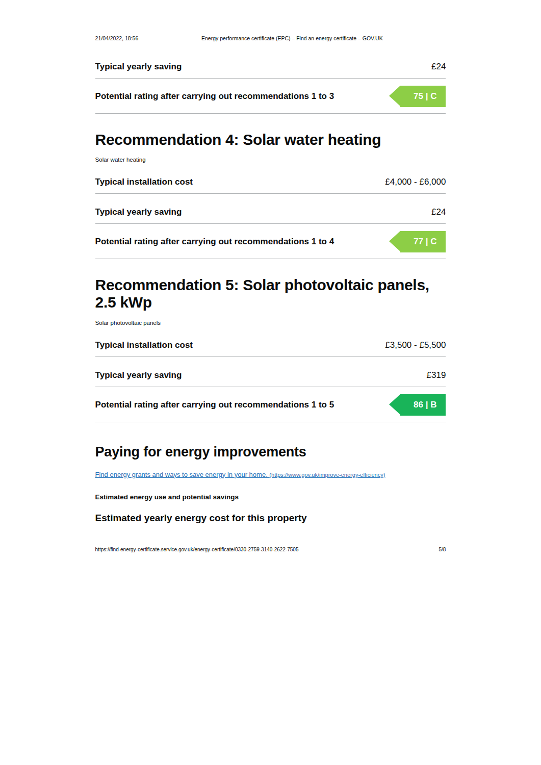21/04/2022, 18:56
Energy performance certificate (EPC) – Find an energy certificate – GOV.UK
Typical yearly saving
£24
Potential rating after carrying out recommendations 1 to 3
75 | C
Recommendation 4: Solar water heating
Solar water heating
Typical installation cost
£4,000 - £6,000
Typical yearly saving
£24
Potential rating after carrying out recommendations 1 to 4
77 | C
Recommendation 5: Solar photovoltaic panels, 2.5 kWp
Solar photovoltaic panels
Typical installation cost
£3,500 - £5,500
Typical yearly saving
£319
Potential rating after carrying out recommendations 1 to 5
86 | B
Paying for energy improvements
Find energy grants and ways to save energy in your home. (https://www.gov.uk/improve-energy-efficiency)
Estimated energy use and potential savings
Estimated yearly energy cost for this property
https://find-energy-certificate.service.gov.uk/energy-certificate/0330-2759-3140-2622-7505
5/8